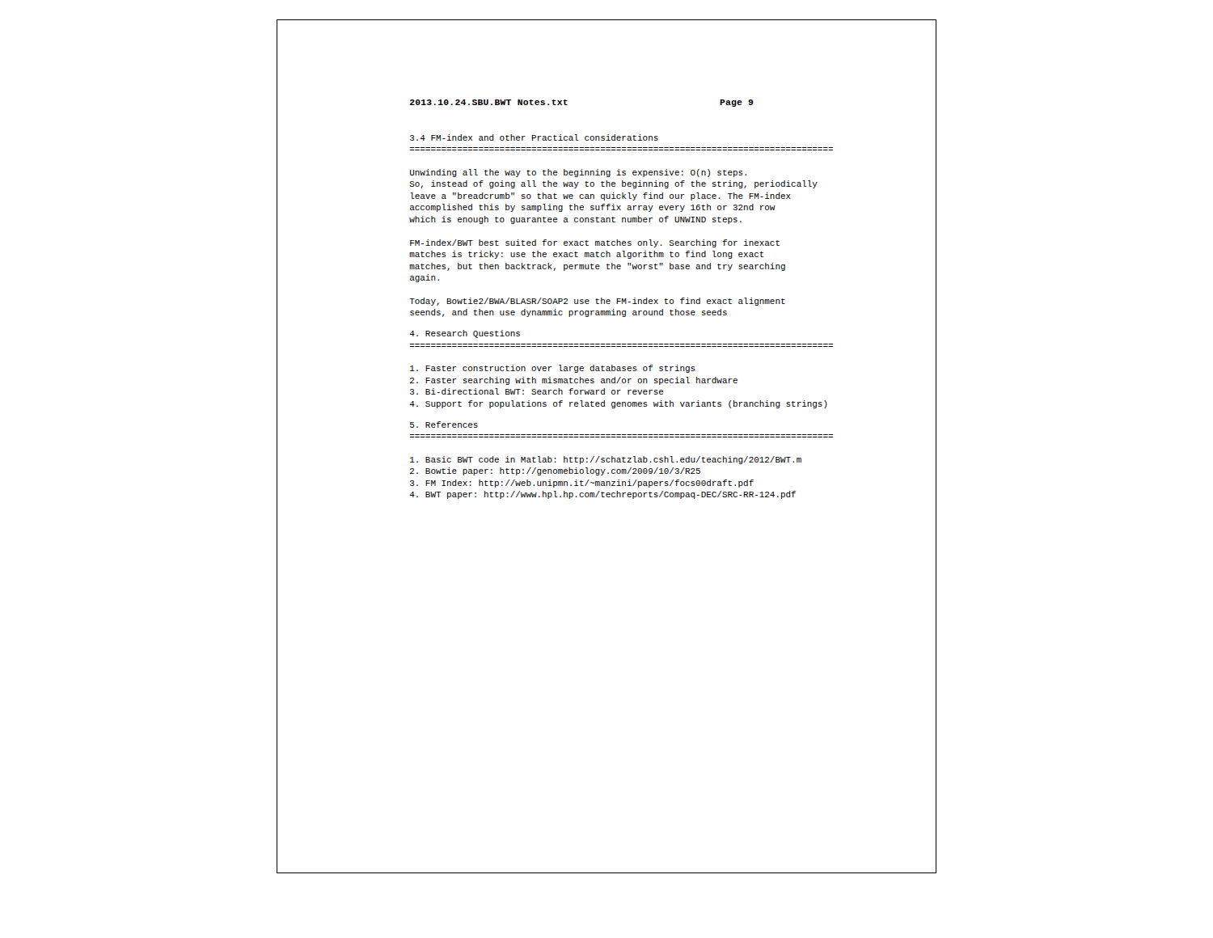2013.10.24.SBU.BWT Notes.txt Page 9
3.4 FM-index and other Practical considerations
================================================================================

Unwinding all the way to the beginning is expensive: O(n) steps.
So, instead of going all the way to the beginning of the string, periodically
leave a "breadcrumb" so that we can quickly find our place. The FM-index
accomplished this by sampling the suffix array every 16th or 32nd row
which is enough to guarantee a constant number of UNWIND steps.

FM-index/BWT best suited for exact matches only. Searching for inexact
matches is tricky: use the exact match algorithm to find long exact
matches, but then backtrack, permute the "worst" base and try searching
again.

Today, Bowtie2/BWA/BLASR/SOAP2 use the FM-index to find exact alignment
seends, and then use dynammic programming around those seeds
4. Research Questions
================================================================================

1. Faster construction over large databases of strings
2. Faster searching with mismatches and/or on special hardware
3. Bi-directional BWT: Search forward or reverse
4. Support for populations of related genomes with variants (branching strings)
5. References
================================================================================

1. Basic BWT code in Matlab: http://schatzlab.cshl.edu/teaching/2012/BWT.m
2. Bowtie paper: http://genomebiology.com/2009/10/3/R25
3. FM Index: http://web.unipmn.it/~manzini/papers/focs00draft.pdf
4. BWT paper: http://www.hpl.hp.com/techreports/Compaq-DEC/SRC-RR-124.pdf